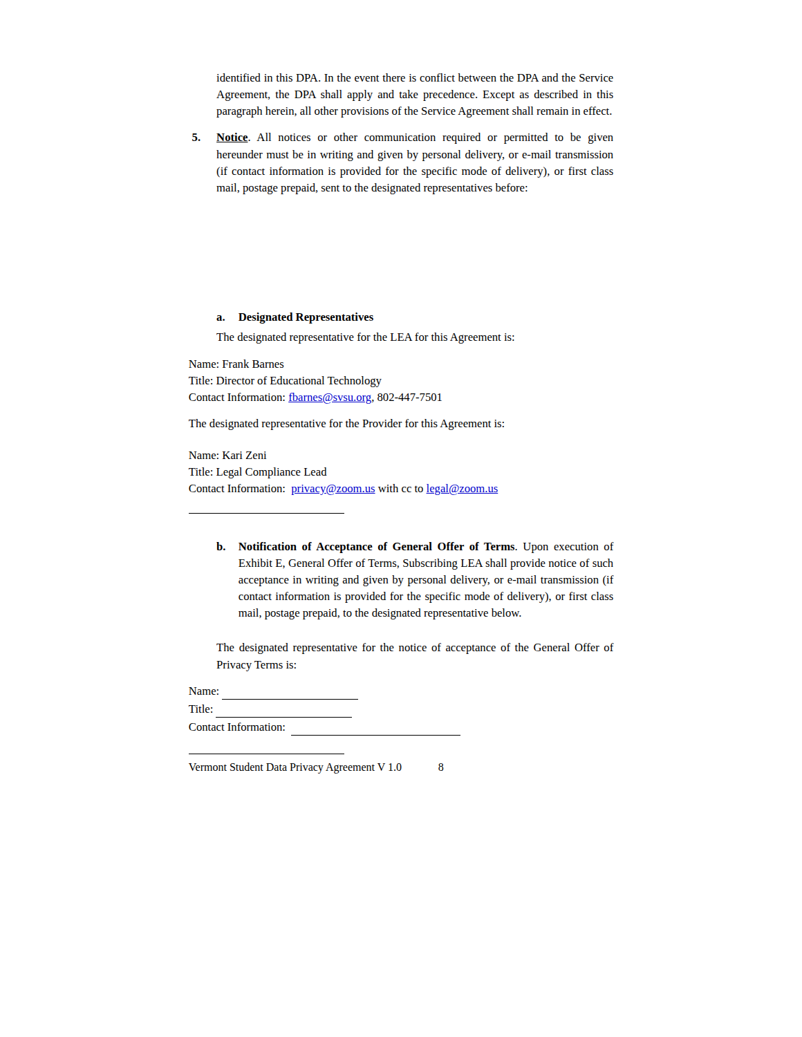identified in this DPA. In the event there is conflict between the DPA and the Service Agreement, the DPA shall apply and take precedence. Except as described in this paragraph herein, all other provisions of the Service Agreement shall remain in effect.
5.
Notice. All notices or other communication required or permitted to be given hereunder must be in writing and given by personal delivery, or e-mail transmission (if contact information is provided for the specific mode of delivery), or first class mail, postage prepaid, sent to the designated representatives before:
a.
Designated Representatives
The designated representative for the LEA for this Agreement is:
Name: Frank Barnes
Title: Director of Educational Technology
Contact Information: fbarnes@svsu.org, 802-447-7501
The designated representative for the Provider for this Agreement is:
Name: Kari Zeni
Title: Legal Compliance Lead
Contact Information: privacy@zoom.us with cc to legal@zoom.us
b.
Notification of Acceptance of General Offer of Terms. Upon execution of Exhibit E, General Offer of Terms, Subscribing LEA shall provide notice of such acceptance in writing and given by personal delivery, or e-mail transmission (if contact information is provided for the specific mode of delivery), or first class mail, postage prepaid, to the designated representative below.
The designated representative for the notice of acceptance of the General Offer of Privacy Terms is:
Name:
Title:
Contact Information:
Vermont Student Data Privacy Agreement V 1.08